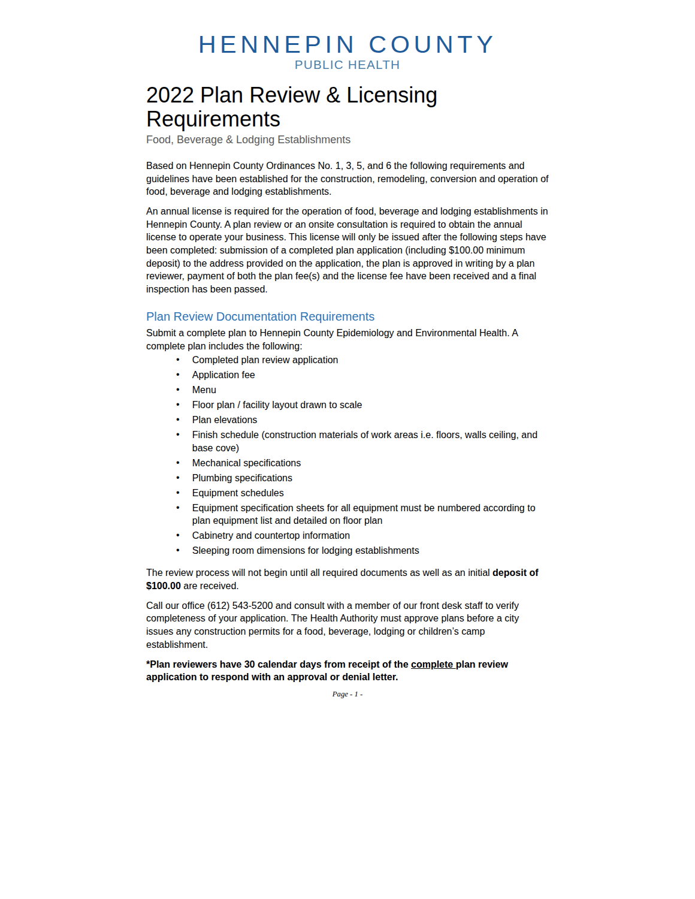HENNEPIN COUNTY
PUBLIC HEALTH
2022 Plan Review & Licensing Requirements
Food, Beverage & Lodging Establishments
Based on Hennepin County Ordinances No. 1, 3, 5, and 6 the following requirements and guidelines have been established for the construction, remodeling, conversion and operation of food, beverage and lodging establishments.
An annual license is required for the operation of food, beverage and lodging establishments in Hennepin County. A plan review or an onsite consultation is required to obtain the annual license to operate your business. This license will only be issued after the following steps have been completed: submission of a completed plan application (including $100.00 minimum deposit) to the address provided on the application, the plan is approved in writing by a plan reviewer, payment of both the plan fee(s) and the license fee have been received and a final inspection has been passed.
Plan Review Documentation Requirements
Submit a complete plan to Hennepin County Epidemiology and Environmental Health. A complete plan includes the following:
Completed plan review application
Application fee
Menu
Floor plan / facility layout drawn to scale
Plan elevations
Finish schedule (construction materials of work areas i.e. floors, walls ceiling, and base cove)
Mechanical specifications
Plumbing specifications
Equipment schedules
Equipment specification sheets for all equipment must be numbered according to plan equipment list and detailed on floor plan
Cabinetry and countertop information
Sleeping room dimensions for lodging establishments
The review process will not begin until all required documents as well as an initial deposit of $100.00 are received.
Call our office (612) 543-5200 and consult with a member of our front desk staff to verify completeness of your application. The Health Authority must approve plans before a city issues any construction permits for a food, beverage, lodging or children’s camp establishment.
*Plan reviewers have 30 calendar days from receipt of the complete plan review application to respond with an approval or denial letter.
Page - 1 -